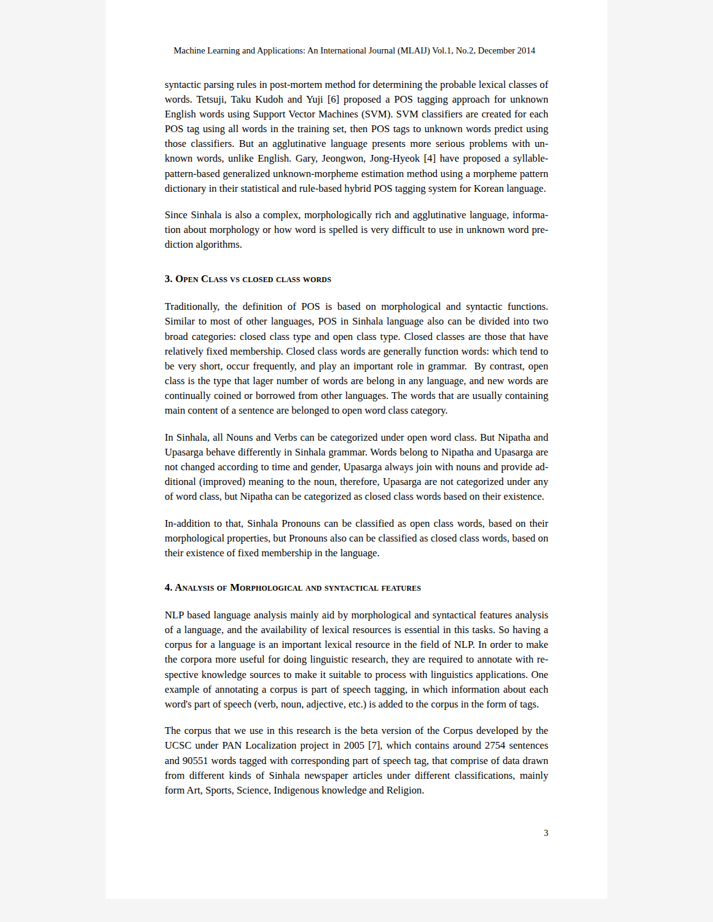Machine Learning and Applications: An International Journal (MLAIJ) Vol.1, No.2, December 2014
syntactic parsing rules in post-mortem method for determining the probable lexical classes of words. Tetsuji, Taku Kudoh and Yuji [6] proposed a POS tagging approach for unknown English words using Support Vector Machines (SVM). SVM classifiers are created for each POS tag using all words in the training set, then POS tags to unknown words predict using those classifiers. But an agglutinative language presents more serious problems with unknown words, unlike English. Gary, Jeongwon, Jong-Hyeok [4] have proposed a syllable-pattern-based generalized unknown-morpheme estimation method using a morpheme pattern dictionary in their statistical and rule-based hybrid POS tagging system for Korean language.
Since Sinhala is also a complex, morphologically rich and agglutinative language, information about morphology or how word is spelled is very difficult to use in unknown word prediction algorithms.
3. Open Class vs closed class words
Traditionally, the definition of POS is based on morphological and syntactic functions. Similar to most of other languages, POS in Sinhala language also can be divided into two broad categories: closed class type and open class type. Closed classes are those that have relatively fixed membership. Closed class words are generally function words: which tend to be very short, occur frequently, and play an important role in grammar. By contrast, open class is the type that lager number of words are belong in any language, and new words are continually coined or borrowed from other languages. The words that are usually containing main content of a sentence are belonged to open word class category.
In Sinhala, all Nouns and Verbs can be categorized under open word class. But Nipatha and Upasarga behave differently in Sinhala grammar. Words belong to Nipatha and Upasarga are not changed according to time and gender, Upasarga always join with nouns and provide additional (improved) meaning to the noun, therefore, Upasarga are not categorized under any of word class, but Nipatha can be categorized as closed class words based on their existence.
In-addition to that, Sinhala Pronouns can be classified as open class words, based on their morphological properties, but Pronouns also can be classified as closed class words, based on their existence of fixed membership in the language.
4. Analysis of Morphological and syntactical features
NLP based language analysis mainly aid by morphological and syntactical features analysis of a language, and the availability of lexical resources is essential in this tasks. So having a corpus for a language is an important lexical resource in the field of NLP. In order to make the corpora more useful for doing linguistic research, they are required to annotate with respective knowledge sources to make it suitable to process with linguistics applications. One example of annotating a corpus is part of speech tagging, in which information about each word's part of speech (verb, noun, adjective, etc.) is added to the corpus in the form of tags.
The corpus that we use in this research is the beta version of the Corpus developed by the UCSC under PAN Localization project in 2005 [7], which contains around 2754 sentences and 90551 words tagged with corresponding part of speech tag, that comprise of data drawn from different kinds of Sinhala newspaper articles under different classifications, mainly form Art, Sports, Science, Indigenous knowledge and Religion.
3